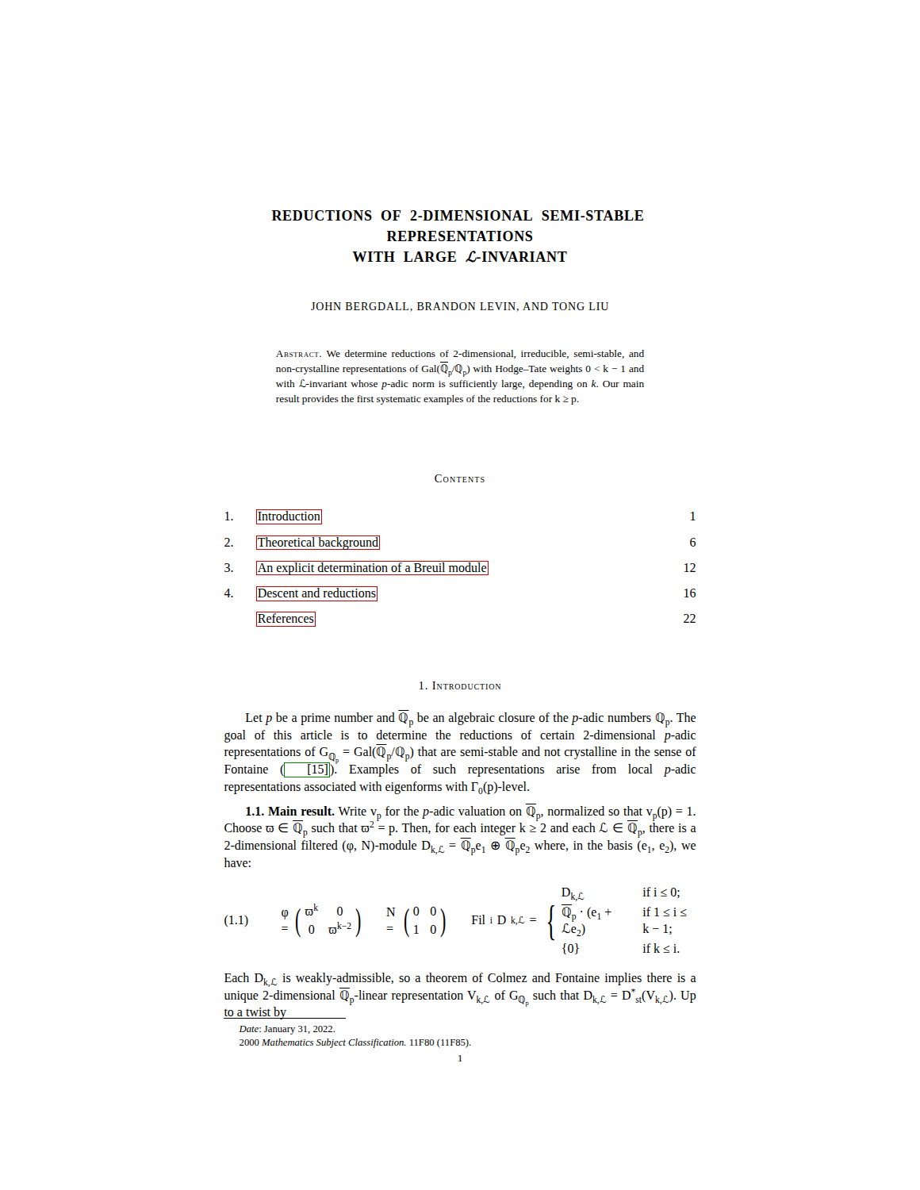Reductions of 2-dimensional semi-stable representations
with large ℒ-invariant
John Bergdall, Brandon Levin, and Tong Liu
Abstract. We determine reductions of 2-dimensional, irreducible, semi-stable, and non-crystalline representations of Gal(ℚp/ℚp) with Hodge–Tate weights 0 < k − 1 and with ℒ-invariant whose p-adic norm is sufficiently large, depending on k. Our main result provides the first systematic examples of the reductions for k ≥ p.
Contents
| 1. | Introduction | 1 |
| 2. | Theoretical background | 6 |
| 3. | An explicit determination of a Breuil module | 12 |
| 4. | Descent and reductions | 16 |
| | References | 22 |
1. Introduction
Let p be a prime number and ℚp be an algebraic closure of the p-adic numbers ℚp. The goal of this article is to determine the reductions of certain 2-dimensional p-adic representations of Gℚp = Gal(ℚp/ℚp) that are semi-stable and not crystalline in the sense of Fontaine ([15]). Examples of such representations arise from local p-adic representations associated with eigenforms with Γ0(p)-level.
1.1. Main result. Write vp for the p-adic valuation on ℚp, normalized so that vp(p) = 1. Choose ϖ ∈ ℚp such that ϖ2 = p. Then, for each integer k ≥ 2 and each ℒ ∈ ℚp, there is a 2-dimensional filtered (φ, N)-module Dk,ℒ = ℚpe1 ⊕ ℚpe2 where, in the basis (e1, e2), we have:
(1.1)
φ = ( ϖk 0 0 ϖk−2 ) N = ( 00 10 ) Fili Dk,ℒ = { Dk,ℒ if i ≤ 0; ℚp · (e1 + ℒe2) if 1 ≤ i ≤ k − 1; {0}if k ≤ i.
Each Dk,ℒ is weakly-admissible, so a theorem of Colmez and Fontaine implies there is a unique 2-dimensional ℚp-linear representation Vk,ℒ of Gℚp such that Dk,ℒ = D*st(Vk,ℒ). Up to a twist by
Date: January 31, 2022.
2000 Mathematics Subject Classification. 11F80 (11F85).
1